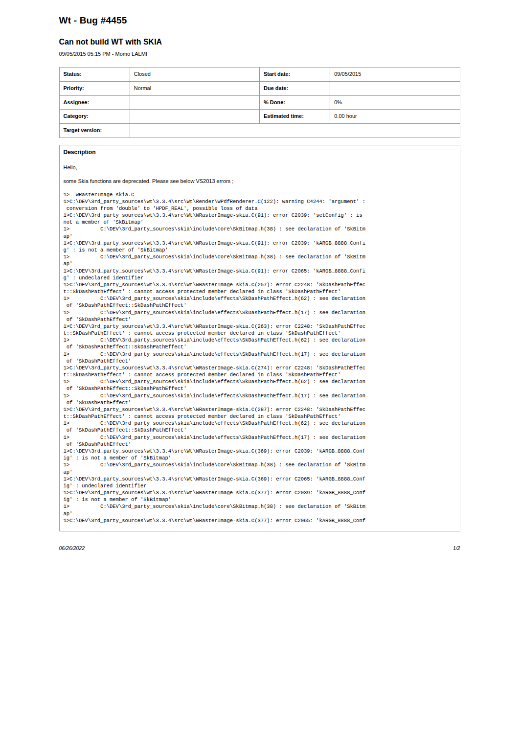Wt - Bug #4455
Can not build WT with SKIA
09/05/2015 05:15 PM - Momo LALMI
| Status: | Closed | Start date: | 09/05/2015 |
| Priority: | Normal | Due date: | |
| Assignee: | | % Done: | 0% |
| Category: | | Estimated time: | 0.00 hour |
| Target version: | |
Description
Hello,
some Skia functions are deprecated. Please see below VS2013 errors ;
1>  WRasterImage-skia.C
1>C:\DEV\3rd_party_sources\wt\3.3.4\src\Wt\Render\WPdfRenderer.C(122): warning C4244: 'argument' :
 conversion from 'double' to 'HPDF_REAL', possible loss of data
1>C:\DEV\3rd_party_sources\wt\3.3.4\src\Wt\WRasterImage-skia.C(91): error C2039: 'setConfig' : is
not a member of 'SkBitmap'
1>          C:\DEV\3rd_party_sources\skia\include\core\SkBitmap.h(38) : see declaration of 'SkBitm
ap'
1>C:\DEV\3rd_party_sources\wt\3.3.4\src\Wt\WRasterImage-skia.C(91): error C2039: 'kARGB_8888_Confi
g' : is not a member of 'SkBitmap'
1>          C:\DEV\3rd_party_sources\skia\include\core\SkBitmap.h(38) : see declaration of 'SkBitm
ap'
1>C:\DEV\3rd_party_sources\wt\3.3.4\src\Wt\WRasterImage-skia.C(91): error C2065: 'kARGB_8888_Confi
g' : undeclared identifier
1>C:\DEV\3rd_party_sources\wt\3.3.4\src\Wt\WRasterImage-skia.C(257): error C2248: 'SkDashPathEffec
t::SkDashPathEffect' : cannot access protected member declared in class 'SkDashPathEffect'
1>          C:\DEV\3rd_party_sources\skia\include\effects\SkDashPathEffect.h(62) : see declaration
 of 'SkDashPathEffect::SkDashPathEffect'
1>          C:\DEV\3rd_party_sources\skia\include\effects\SkDashPathEffect.h(17) : see declaration
 of 'SkDashPathEffect'
1>C:\DEV\3rd_party_sources\wt\3.3.4\src\Wt\WRasterImage-skia.C(263): error C2248: 'SkDashPathEffec
t::SkDashPathEffect' : cannot access protected member declared in class 'SkDashPathEffect'
1>          C:\DEV\3rd_party_sources\skia\include\effects\SkDashPathEffect.h(62) : see declaration
 of 'SkDashPathEffect::SkDashPathEffect'
1>          C:\DEV\3rd_party_sources\skia\include\effects\SkDashPathEffect.h(17) : see declaration
 of 'SkDashPathEffect'
1>C:\DEV\3rd_party_sources\wt\3.3.4\src\Wt\WRasterImage-skia.C(274): error C2248: 'SkDashPathEffec
t::SkDashPathEffect' : cannot access protected member declared in class 'SkDashPathEffect'
1>          C:\DEV\3rd_party_sources\skia\include\effects\SkDashPathEffect.h(62) : see declaration
 of 'SkDashPathEffect::SkDashPathEffect'
1>          C:\DEV\3rd_party_sources\skia\include\effects\SkDashPathEffect.h(17) : see declaration
 of 'SkDashPathEffect'
1>C:\DEV\3rd_party_sources\wt\3.3.4\src\Wt\WRasterImage-skia.C(287): error C2248: 'SkDashPathEffec
t::SkDashPathEffect' : cannot access protected member declared in class 'SkDashPathEffect'
1>          C:\DEV\3rd_party_sources\skia\include\effects\SkDashPathEffect.h(62) : see declaration
 of 'SkDashPathEffect::SkDashPathEffect'
1>          C:\DEV\3rd_party_sources\skia\include\effects\SkDashPathEffect.h(17) : see declaration
 of 'SkDashPathEffect'
1>C:\DEV\3rd_party_sources\wt\3.3.4\src\Wt\WRasterImage-skia.C(369): error C2039: 'kARGB_8888_Conf
ig' : is not a member of 'SkBitmap'
1>          C:\DEV\3rd_party_sources\skia\include\core\SkBitmap.h(38) : see declaration of 'SkBitm
ap'
1>C:\DEV\3rd_party_sources\wt\3.3.4\src\Wt\WRasterImage-skia.C(369): error C2065: 'kARGB_8888_Conf
ig' : undeclared identifier
1>C:\DEV\3rd_party_sources\wt\3.3.4\src\Wt\WRasterImage-skia.C(377): error C2039: 'kARGB_8888_Conf
ig' : is not a member of 'SkBitmap'
1>          C:\DEV\3rd_party_sources\skia\include\core\SkBitmap.h(38) : see declaration of 'SkBitm
ap'
1>C:\DEV\3rd_party_sources\wt\3.3.4\src\Wt\WRasterImage-skia.C(377): error C2065: 'kARGB_8888_Conf
06/26/2022 1/2